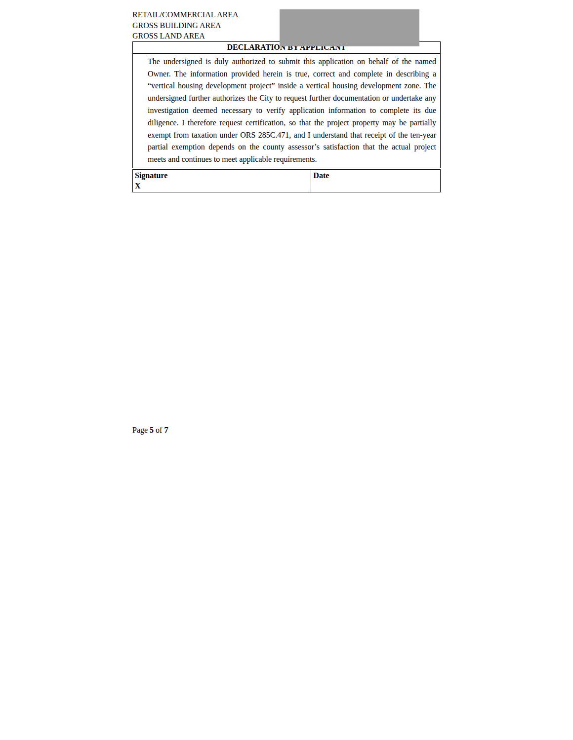RETAIL/COMMERCIAL AREA
GROSS BUILDING AREA
GROSS LAND AREA
DECLARATION BY APPLICANT
The undersigned is duly authorized to submit this application on behalf of the named Owner. The information provided herein is true, correct and complete in describing a “vertical housing development project” inside a vertical housing development zone. The undersigned further authorizes the City to request further documentation or undertake any investigation deemed necessary to verify application information to complete its due diligence. I therefore request certification, so that the project property may be partially exempt from taxation under ORS 285C.471, and I understand that receipt of the ten-year partial exemption depends on the county assessor’s satisfaction that the actual project meets and continues to meet applicable requirements.
| Signature X | Date |
Page 5 of 7